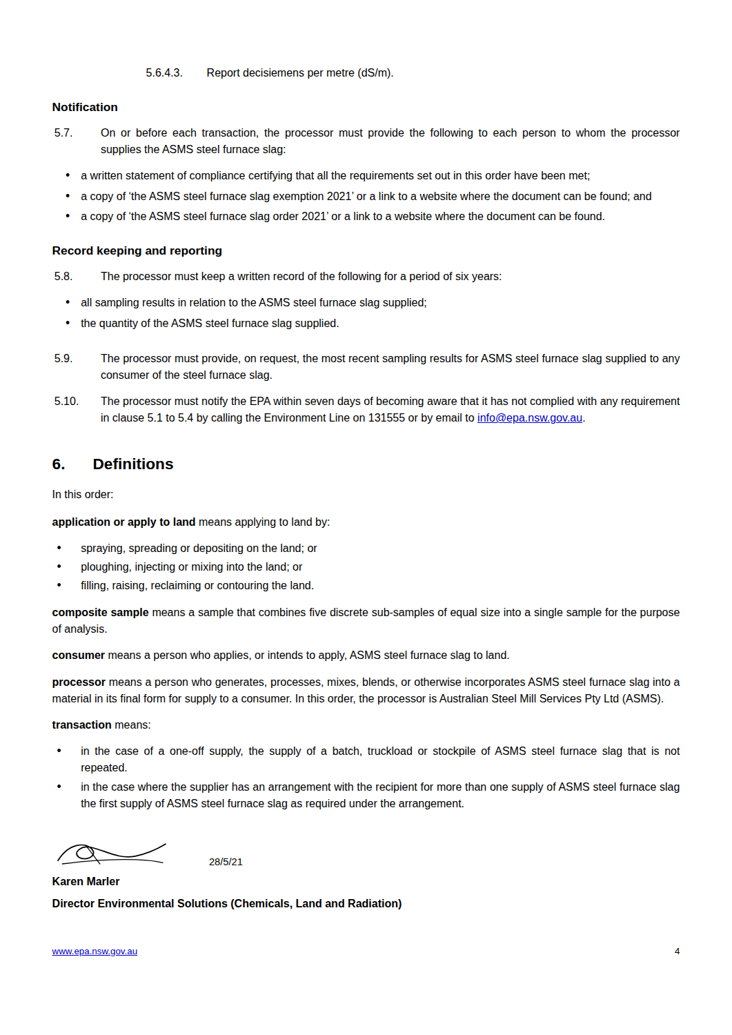5.6.4.3. Report decisiemens per metre (dS/m).
Notification
5.7. On or before each transaction, the processor must provide the following to each person to whom the processor supplies the ASMS steel furnace slag:
a written statement of compliance certifying that all the requirements set out in this order have been met;
a copy of ‘the ASMS steel furnace slag exemption 2021’ or a link to a website where the document can be found; and
a copy of ‘the ASMS steel furnace slag order 2021’ or a link to a website where the document can be found.
Record keeping and reporting
5.8. The processor must keep a written record of the following for a period of six years:
all sampling results in relation to the ASMS steel furnace slag supplied;
the quantity of the ASMS steel furnace slag supplied.
5.9. The processor must provide, on request, the most recent sampling results for ASMS steel furnace slag supplied to any consumer of the steel furnace slag.
5.10. The processor must notify the EPA within seven days of becoming aware that it has not complied with any requirement in clause 5.1 to 5.4 by calling the Environment Line on 131555 or by email to info@epa.nsw.gov.au.
6. Definitions
In this order:
application or apply to land means applying to land by:
spraying, spreading or depositing on the land; or
ploughing, injecting or mixing into the land; or
filling, raising, reclaiming or contouring the land.
composite sample means a sample that combines five discrete sub-samples of equal size into a single sample for the purpose of analysis.
consumer means a person who applies, or intends to apply, ASMS steel furnace slag to land.
processor means a person who generates, processes, mixes, blends, or otherwise incorporates ASMS steel furnace slag into a material in its final form for supply to a consumer. In this order, the processor is Australian Steel Mill Services Pty Ltd (ASMS).
transaction means:
in the case of a one-off supply, the supply of a batch, truckload or stockpile of ASMS steel furnace slag that is not repeated.
in the case where the supplier has an arrangement with the recipient for more than one supply of ASMS steel furnace slag the first supply of ASMS steel furnace slag as required under the arrangement.
28/5/21
Karen Marler
Director Environmental Solutions (Chemicals, Land and Radiation)
www.epa.nsw.gov.au 4